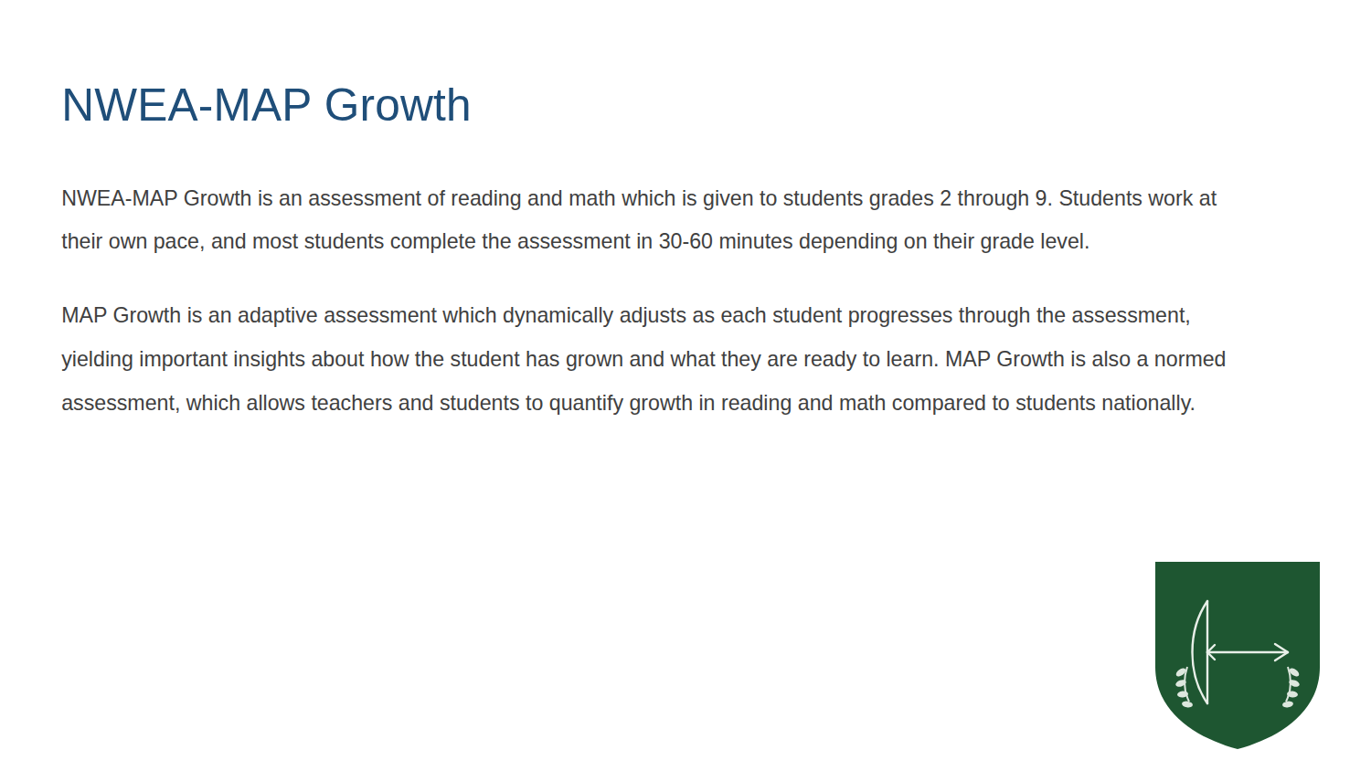NWEA-MAP Growth
NWEA-MAP Growth is an assessment of reading and math which is given to students grades 2 through 9. Students work at their own pace, and most students complete the assessment in 30-60 minutes depending on their grade level.
MAP Growth is an adaptive assessment which dynamically adjusts as each student progresses through the assessment, yielding important insights about how the student has grown and what they are ready to learn. MAP Growth is also a normed assessment, which allows teachers and students to quantify growth in reading and math compared to students nationally.
School crest